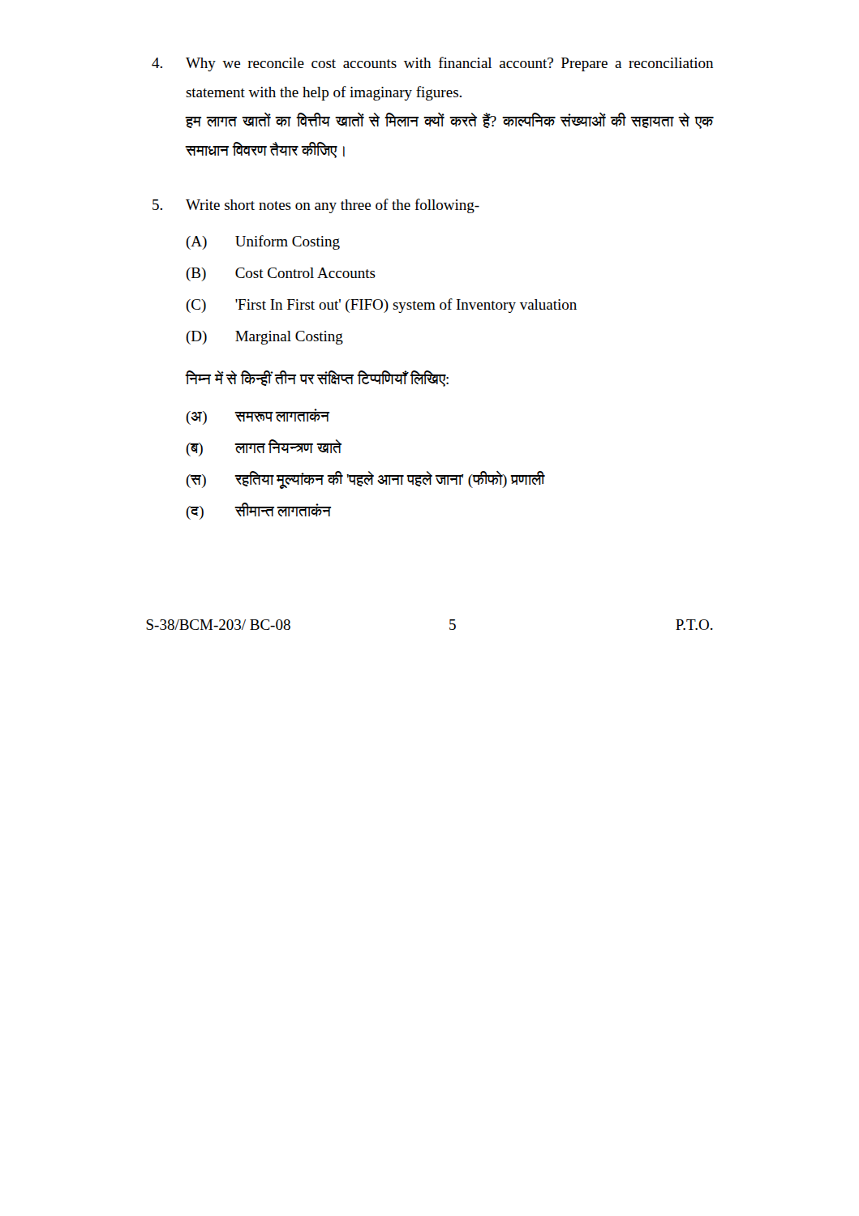Why we reconcile cost accounts with financial account? Prepare a reconciliation statement with the help of imaginary figures.
हम लागत खातों का वित्तीय खातों से मिलान क्यों करते हैं? काल्पनिक संख्याओं की सहायता से एक समाधान विवरण तैयार कीजिए।
Write short notes on any three of the following-
(A) Uniform Costing
(B) Cost Control Accounts
(C)'First In First out' (FIFO) system of Inventory valuation
(D) Marginal Costing
निम्न में से किन्हीं तीन पर संक्षिप्त टिप्पणियाँ लिखिए:
(अ) समरूप लागताकंन
(ब) लागत नियन्त्रण खाते
(स) रहतिया मूल्यांकन की 'पहले आना पहले जाना' (फीफो) प्रणाली
(द) सीमान्त लागताकंन
S-38/BCM-203/ BC-08 5 P.T.O.